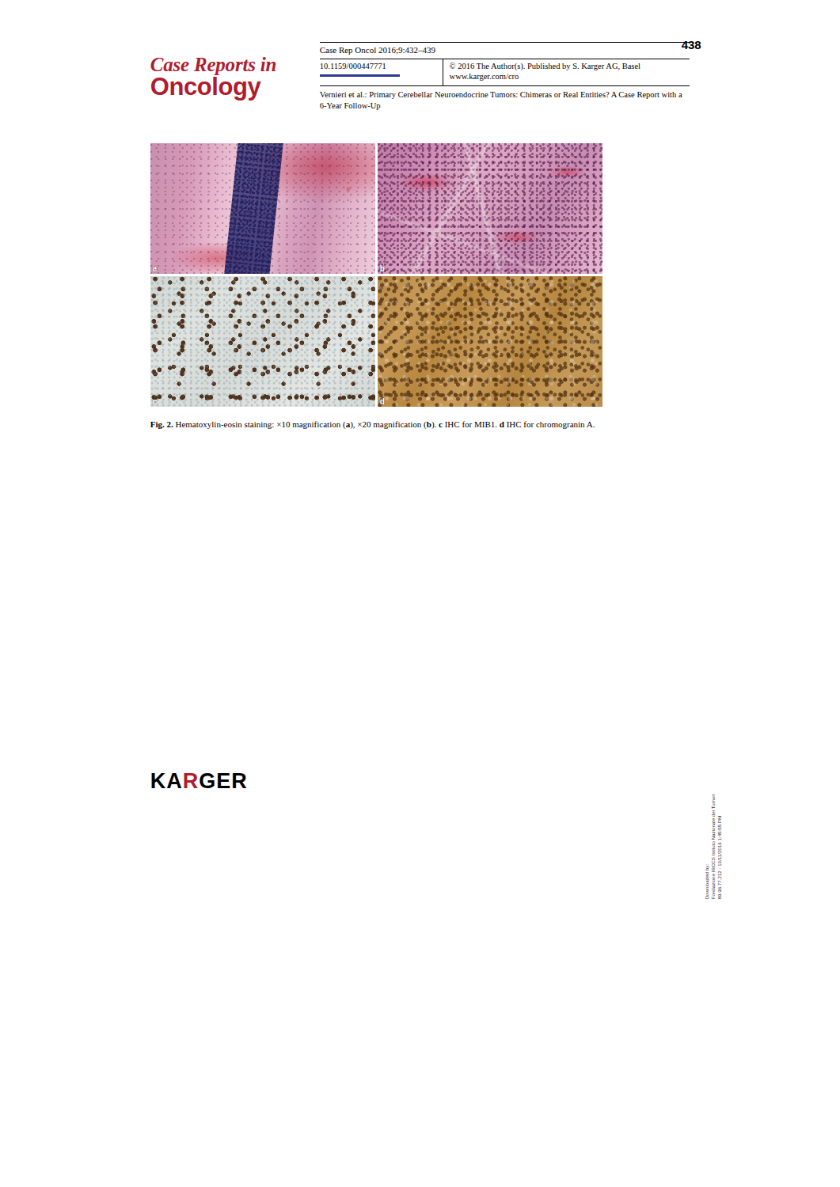438
Case Reports in
Oncology
Case Rep Oncol 2016;9:432–439
10.1159/000447771
© 2016 The Author(s). Published by S. Karger AG, Basel
www.karger.com/cro
Vernieri et al.: Primary Cerebellar Neuroendocrine Tumors: Chimeras or Real Entities? A Case Report with a 6-Year Follow-Up
a
b
c
d
Fig. 2. Hematoxylin-eosin staining: ×10 magnification (a), ×20 magnification (b). c IHC for MIB1. d IHC for chromogranin A.
KARGER
Downloaded by:
Fondazione IRCCS Istituto Nazionale dei Tumori
89.96.77.212 - 10/11/2016 1:45:55 PM